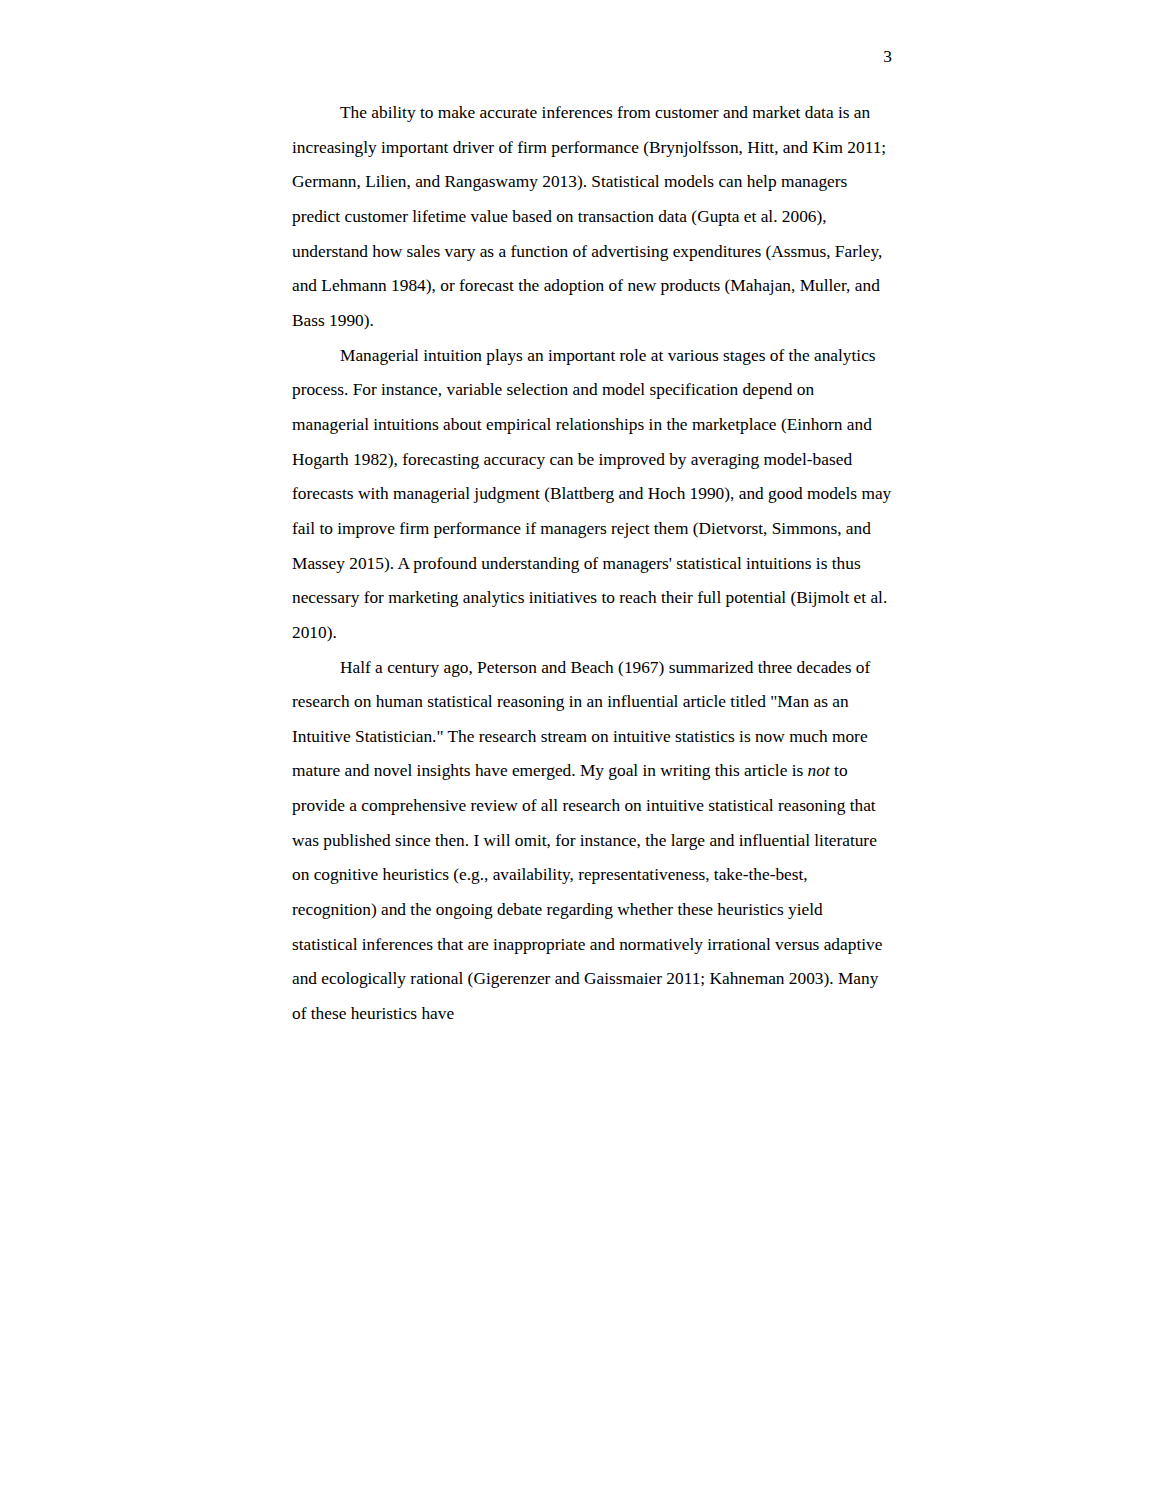3
The ability to make accurate inferences from customer and market data is an increasingly important driver of firm performance (Brynjolfsson, Hitt, and Kim 2011; Germann, Lilien, and Rangaswamy 2013). Statistical models can help managers predict customer lifetime value based on transaction data (Gupta et al. 2006), understand how sales vary as a function of advertising expenditures (Assmus, Farley, and Lehmann 1984), or forecast the adoption of new products (Mahajan, Muller, and Bass 1990).
Managerial intuition plays an important role at various stages of the analytics process. For instance, variable selection and model specification depend on managerial intuitions about empirical relationships in the marketplace (Einhorn and Hogarth 1982), forecasting accuracy can be improved by averaging model-based forecasts with managerial judgment (Blattberg and Hoch 1990), and good models may fail to improve firm performance if managers reject them (Dietvorst, Simmons, and Massey 2015). A profound understanding of managers' statistical intuitions is thus necessary for marketing analytics initiatives to reach their full potential (Bijmolt et al. 2010).
Half a century ago, Peterson and Beach (1967) summarized three decades of research on human statistical reasoning in an influential article titled "Man as an Intuitive Statistician." The research stream on intuitive statistics is now much more mature and novel insights have emerged. My goal in writing this article is not to provide a comprehensive review of all research on intuitive statistical reasoning that was published since then. I will omit, for instance, the large and influential literature on cognitive heuristics (e.g., availability, representativeness, take-the-best, recognition) and the ongoing debate regarding whether these heuristics yield statistical inferences that are inappropriate and normatively irrational versus adaptive and ecologically rational (Gigerenzer and Gaissmaier 2011; Kahneman 2003). Many of these heuristics have